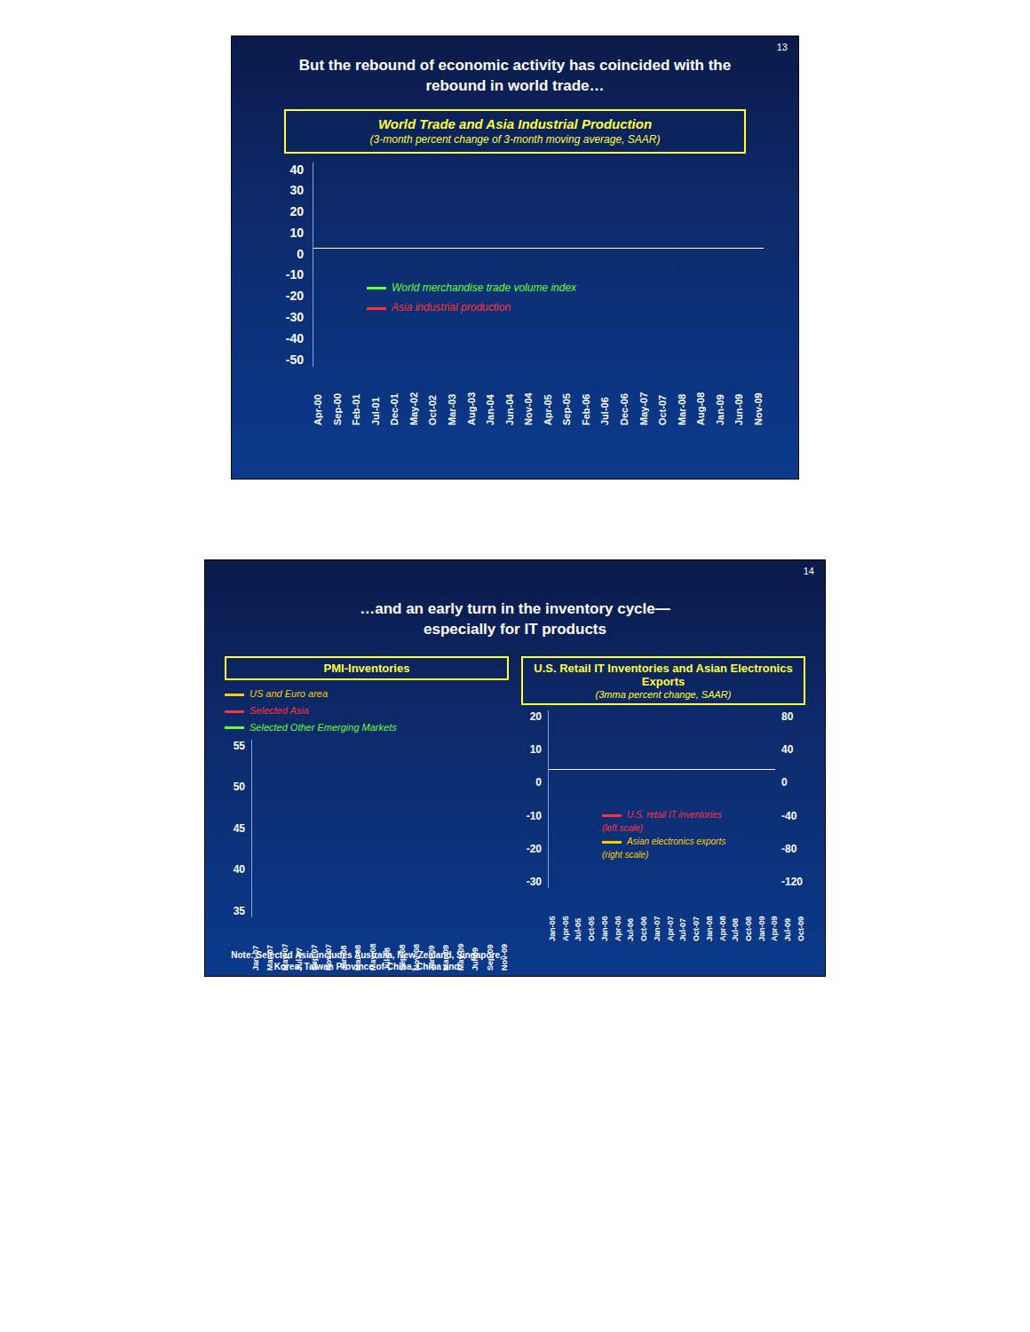13
But the rebound of economic activity has coincided with the rebound in world trade…
World Trade and Asia Industrial Production
(3-month percent change of 3-month moving average, SAAR)
40 30 20 10 0 -10 -20 -30 -40 -50
World merchandise trade volume index
Asia industrial production
Apr-00 Sep-00 Feb-01 Jul-01 Dec-01 May-02 Oct-02 Mar-03 Aug-03 Jan-04 Jun-04 Nov-04 Apr-05 Sep-05 Feb-06 Jul-06 Dec-06 May-07 Oct-07 Mar-08 Aug-08 Jan-09 Jun-09 Nov-09
14
…and an early turn in the inventory cycle—
especially for IT products
PMI-Inventories
US and Euro area
Selected Asia
Selected Other Emerging Markets
55 50 45 40 35
Jan-07 Mar-07 May-07 Jul-07 Sep-07 Nov-07 Jan-08 Mar-08 May-08 Jul-08 Sep-08 Nov-08 Jan-09 Mar-09 May-09 Jul-09 Sep-09 Nov-09
Note: Selected Asia includes Australia, New Zealand, Singapore, Korea, Taiwan Province of China, China and
U.S. Retail IT Inventories and Asian Electronics Exports
(3mma percent change, SAAR)
20 10 0 -10 -20 -30
U.S. retail IT inventories
(left scale)
Asian electronics exports
(right scale)
80 40 0 -40 -80 -120
Jan-05 Apr-05 Jul-05 Oct-05 Jan-06 Apr-06 Jul-06 Oct-06 Jan-07 Apr-07 Jul-07 Oct-07 Jan-08 Apr-08 Jul-08 Oct-08 Jan-09 Apr-09 Jul-09 Oct-09